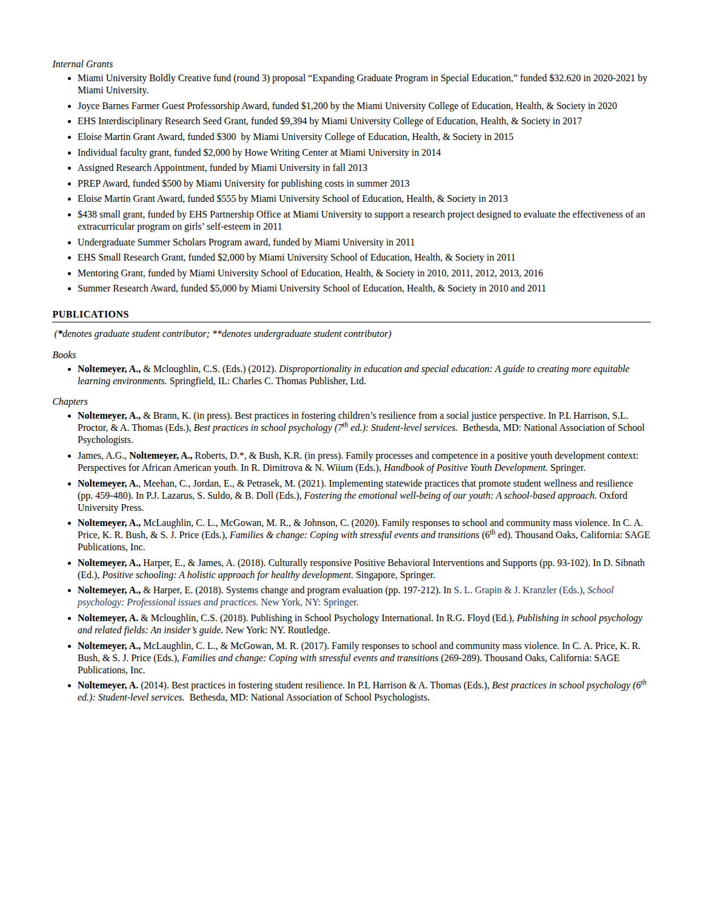Internal Grants
Miami University Boldly Creative fund (round 3) proposal “Expanding Graduate Program in Special Education,” funded $32.620 in 2020-2021 by Miami University.
Joyce Barnes Farmer Guest Professorship Award, funded $1,200 by the Miami University College of Education, Health, & Society in 2020
EHS Interdisciplinary Research Seed Grant, funded $9,394 by Miami University College of Education, Health, & Society in 2017
Eloise Martin Grant Award, funded $300 by Miami University College of Education, Health, & Society in 2015
Individual faculty grant, funded $2,000 by Howe Writing Center at Miami University in 2014
Assigned Research Appointment, funded by Miami University in fall 2013
PREP Award, funded $500 by Miami University for publishing costs in summer 2013
Eloise Martin Grant Award, funded $555 by Miami University School of Education, Health, & Society in 2013
$438 small grant, funded by EHS Partnership Office at Miami University to support a research project designed to evaluate the effectiveness of an extracurricular program on girls’ self-esteem in 2011
Undergraduate Summer Scholars Program award, funded by Miami University in 2011
EHS Small Research Grant, funded $2,000 by Miami University School of Education, Health, & Society in 2011
Mentoring Grant, funded by Miami University School of Education, Health, & Society in 2010, 2011, 2012, 2013, 2016
Summer Research Award, funded $5,000 by Miami University School of Education, Health, & Society in 2010 and 2011
PUBLICATIONS
(*denotes graduate student contributor; **denotes undergraduate student contributor)
Books
Noltemeyer, A., & Mcloughlin, C.S. (Eds.) (2012). Disproportionality in education and special education: A guide to creating more equitable learning environments. Springfield, IL: Charles C. Thomas Publisher, Ltd.
Chapters
Noltemeyer, A., & Brann, K. (in press). Best practices in fostering children’s resilience from a social justice perspective. In P.L Harrison, S.L. Proctor, & A. Thomas (Eds.), Best practices in school psychology (7th ed.): Student-level services. Bethesda, MD: National Association of School Psychologists.
James, A.G., Noltemeyer, A., Roberts, D.*, & Bush, K.R. (in press). Family processes and competence in a positive youth development context: Perspectives for African American youth. In R. Dimitrova & N. Wiium (Eds.), Handbook of Positive Youth Development. Springer.
Noltemeyer, A., Meehan, C., Jordan, E., & Petrasek, M. (2021). Implementing statewide practices that promote student wellness and resilience (pp. 459-480). In P.J. Lazarus, S. Suldo, & B. Doll (Eds.), Fostering the emotional well-being of our youth: A school-based approach. Oxford University Press.
Noltemeyer, A., McLaughlin, C. L., McGowan, M. R., & Johnson, C. (2020). Family responses to school and community mass violence. In C. A. Price, K. R. Bush, & S. J. Price (Eds.), Families & change: Coping with stressful events and transitions (6th ed). Thousand Oaks, California: SAGE Publications, Inc.
Noltemeyer, A., Harper, E., & James, A. (2018). Culturally responsive Positive Behavioral Interventions and Supports (pp. 93-102). In D. Sibnath (Ed.), Positive schooling: A holistic approach for healthy development. Singapore, Springer.
Noltemeyer, A., & Harper, E. (2018). Systems change and program evaluation (pp. 197-212). In S. L. Grapin & J. Kranzler (Eds.), School psychology: Professional issues and practices. New York, NY: Springer.
Noltemeyer, A. & Mcloughlin, C.S. (2018). Publishing in School Psychology International. In R.G. Floyd (Ed.), Publishing in school psychology and related fields: An insider’s guide. New York: NY. Routledge.
Noltemeyer, A., McLaughlin, C. L., & McGowan, M. R. (2017). Family responses to school and community mass violence. In C. A. Price, K. R. Bush, & S. J. Price (Eds.), Families and change: Coping with stressful events and transitions (269-289). Thousand Oaks, California: SAGE Publications, Inc.
Noltemeyer, A. (2014). Best practices in fostering student resilience. In P.L Harrison & A. Thomas (Eds.), Best practices in school psychology (6th ed.): Student-level services. Bethesda, MD: National Association of School Psychologists.